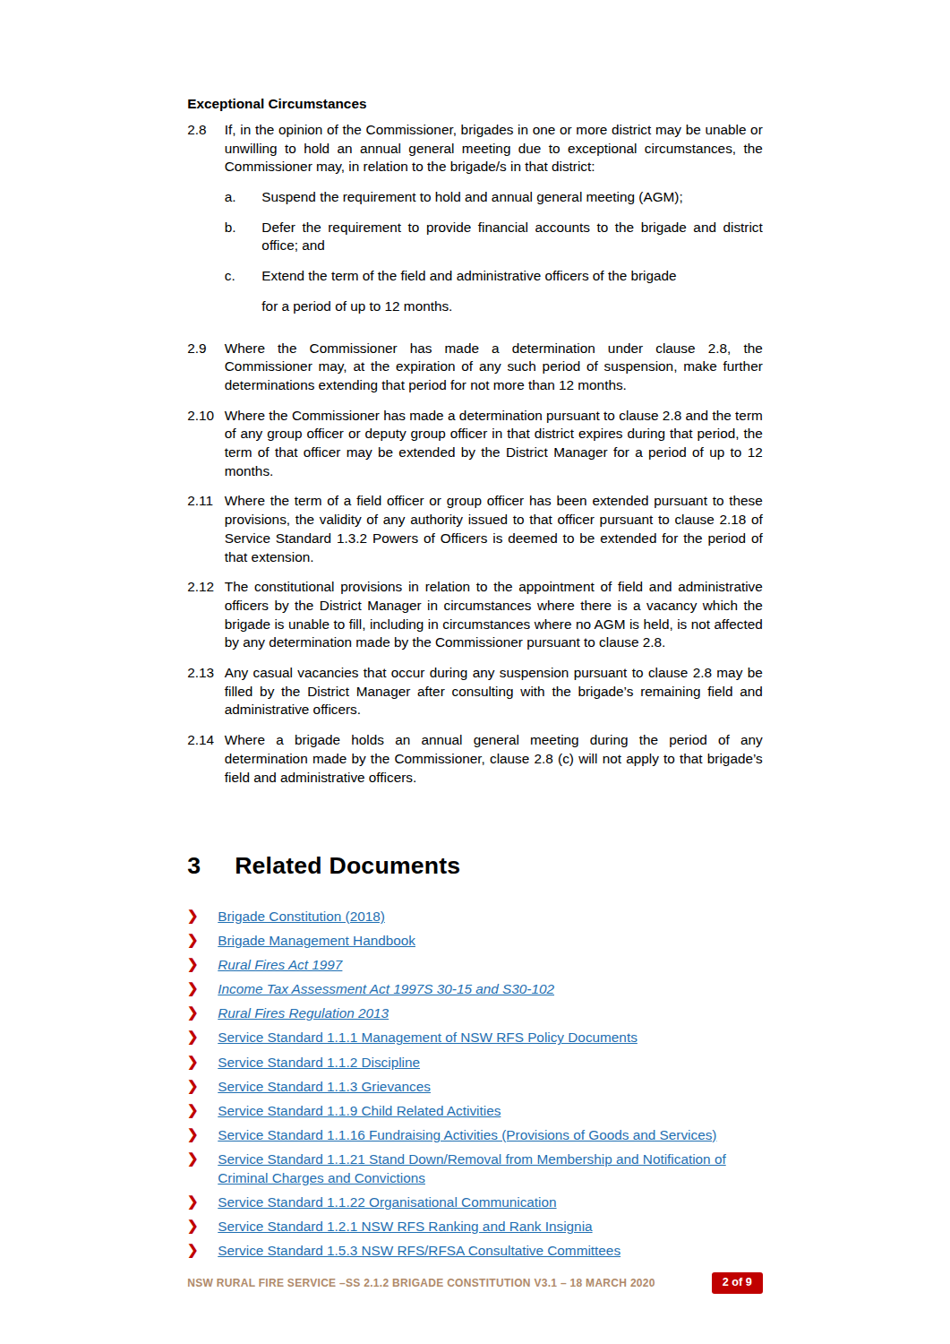Exceptional Circumstances
2.8
If, in the opinion of the Commissioner, brigades in one or more district may be unable or unwilling to hold an annual general meeting due to exceptional circumstances, the Commissioner may, in relation to the brigade/s in that district:
a.
Suspend the requirement to hold and annual general meeting (AGM);
b.
Defer the requirement to provide financial accounts to the brigade and district office; and
c.
Extend the term of the field and administrative officers of the brigade
for a period of up to 12 months.
2.9
Where the Commissioner has made a determination under clause 2.8, the Commissioner may, at the expiration of any such period of suspension, make further determinations extending that period for not more than 12 months.
2.10
Where the Commissioner has made a determination pursuant to clause 2.8 and the term of any group officer or deputy group officer in that district expires during that period, the term of that officer may be extended by the District Manager for a period of up to 12 months.
2.11
Where the term of a field officer or group officer has been extended pursuant to these provisions, the validity of any authority issued to that officer pursuant to clause 2.18 of Service Standard 1.3.2 Powers of Officers is deemed to be extended for the period of that extension.
2.12
The constitutional provisions in relation to the appointment of field and administrative officers by the District Manager in circumstances where there is a vacancy which the brigade is unable to fill, including in circumstances where no AGM is held, is not affected by any determination made by the Commissioner pursuant to clause 2.8.
2.13
Any casual vacancies that occur during any suspension pursuant to clause 2.8 may be filled by the District Manager after consulting with the brigade’s remaining field and administrative officers.
2.14
Where a brigade holds an annual general meeting during the period of any determination made by the Commissioner, clause 2.8 (c) will not apply to that brigade’s field and administrative officers.
3 Related Documents
❯Brigade Constitution (2018)
❯Brigade Management Handbook
❯Rural Fires Act 1997
❯Income Tax Assessment Act 1997S 30-15 and S30-102
❯Rural Fires Regulation 2013
❯Service Standard 1.1.1 Management of NSW RFS Policy Documents
❯Service Standard 1.1.2 Discipline
❯Service Standard 1.1.3 Grievances
❯Service Standard 1.1.9 Child Related Activities
❯Service Standard 1.1.16 Fundraising Activities (Provisions of Goods and Services)
❯Service Standard 1.1.21 Stand Down/Removal from Membership and Notification of Criminal Charges and Convictions
❯Service Standard 1.1.22 Organisational Communication
❯Service Standard 1.2.1 NSW RFS Ranking and Rank Insignia
❯Service Standard 1.5.3 NSW RFS/RFSA Consultative Committees
NSW Rural Fire Service –SS 2.1.2 Brigade Constitution v3.1 – 18 March 2020
2 of 9